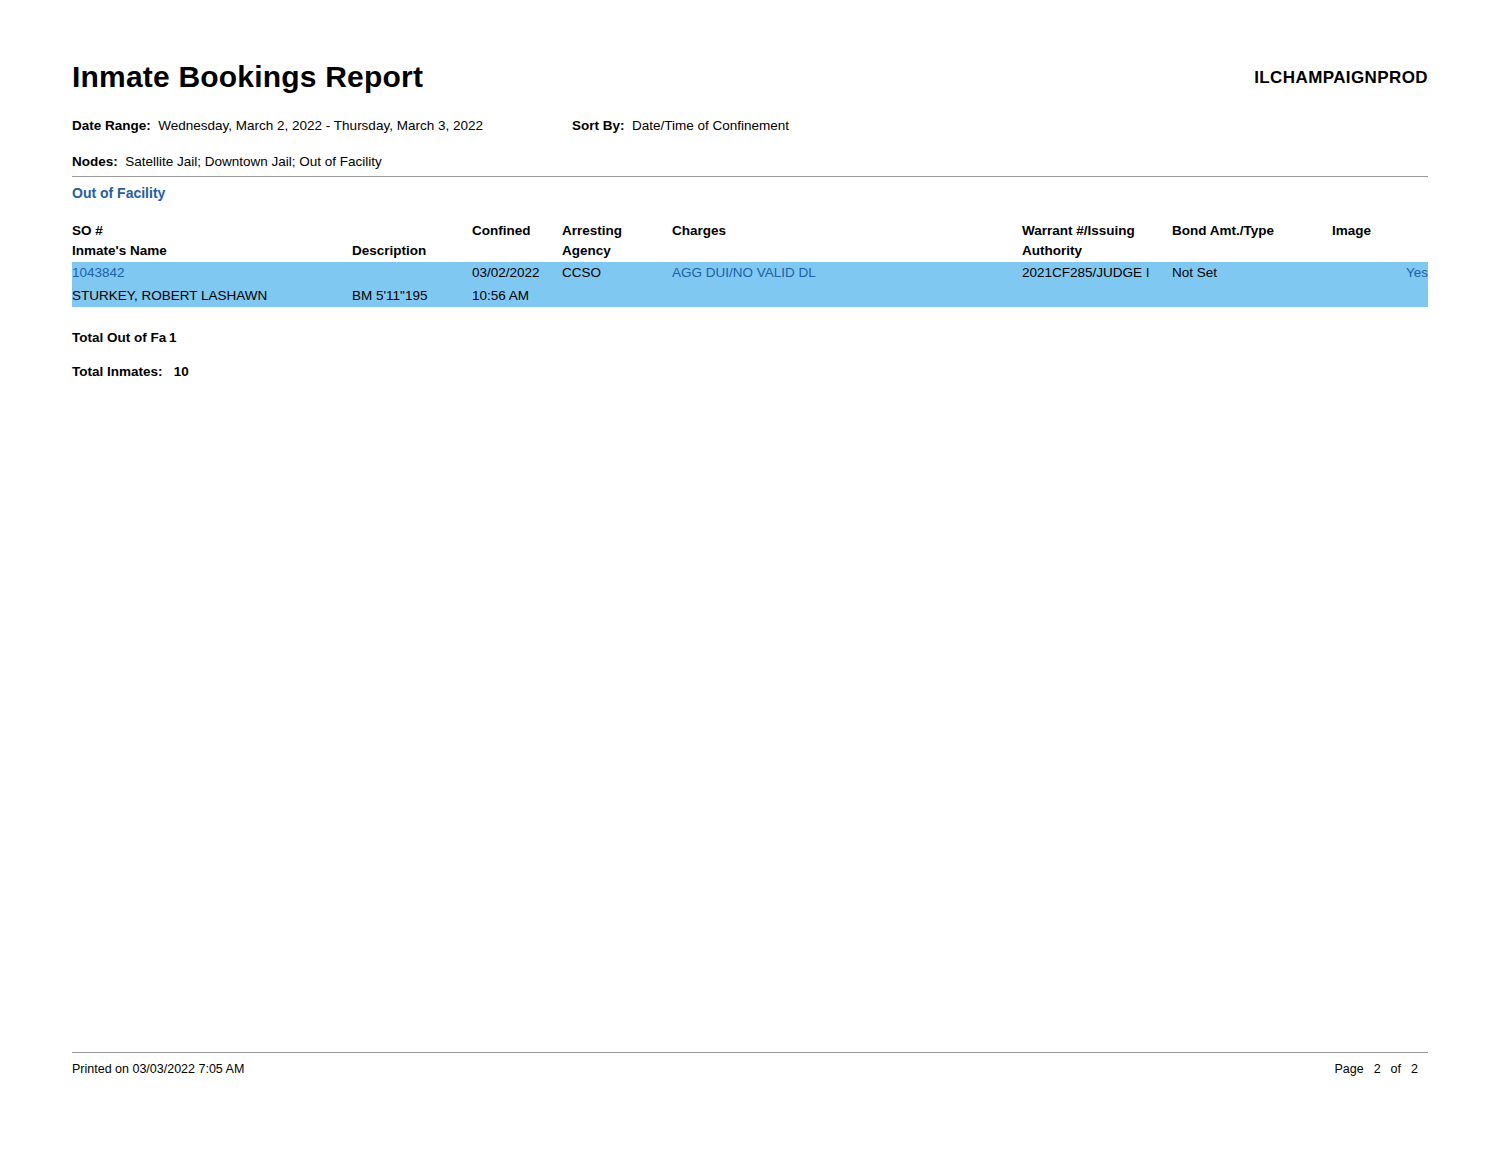Inmate Bookings Report
ILCHAMPAIGNPROD
Date Range: Wednesday, March 2, 2022 - Thursday, March 3, 2022
Sort By: Date/Time of Confinement
Nodes: Satellite Jail; Downtown Jail; Out of Facility
Out of Facility
| SO # | | Confined | Arresting | Charges | Warrant #/Issuing | Bond Amt./Type | Image |
| --- | --- | --- | --- | --- | --- | --- | --- |
| Inmate's Name | Description | | Agency | | Authority | | |
| 1043842 | | 03/02/2022 | CCSO | AGG DUI/NO VALID DL | 2021CF285/JUDGE I | Not Set | Yes |
| STURKEY, ROBERT LASHAWN | BM 5'11"195 | 10:56 AM | | | | | |
Total Out of Fa 1
Total Inmates: 10
Printed on 03/03/2022 7:05 AM
Page2of2